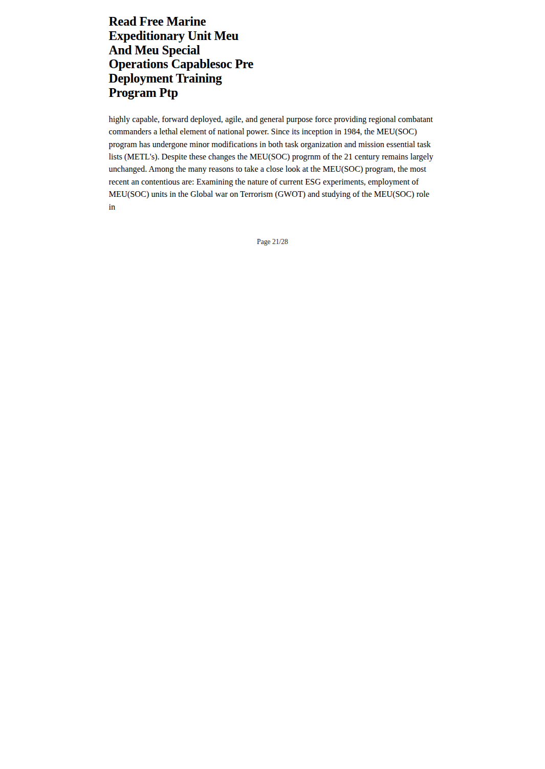Read Free Marine Expeditionary Unit Meu And Meu Special Operations Capablesoc Pre Deployment Training Program Ptp
highly capable, forward deployed, agile, and general purpose force providing regional combatant commanders a lethal element of national power. Since its inception in 1984, the MEU(SOC) program has undergone minor modifications in both task organization and mission essential task lists (METL's). Despite these changes the MEU(SOC) progrnm of the 21 century remains largely unchanged. Among the many reasons to take a close look at the MEU(SOC) program, the most recent an contentious are: Examining the nature of current ESG experiments, employment of MEU(SOC) units in the Global war on Terrorism (GWOT) and studying of the MEU(SOC) role in
Page 21/28